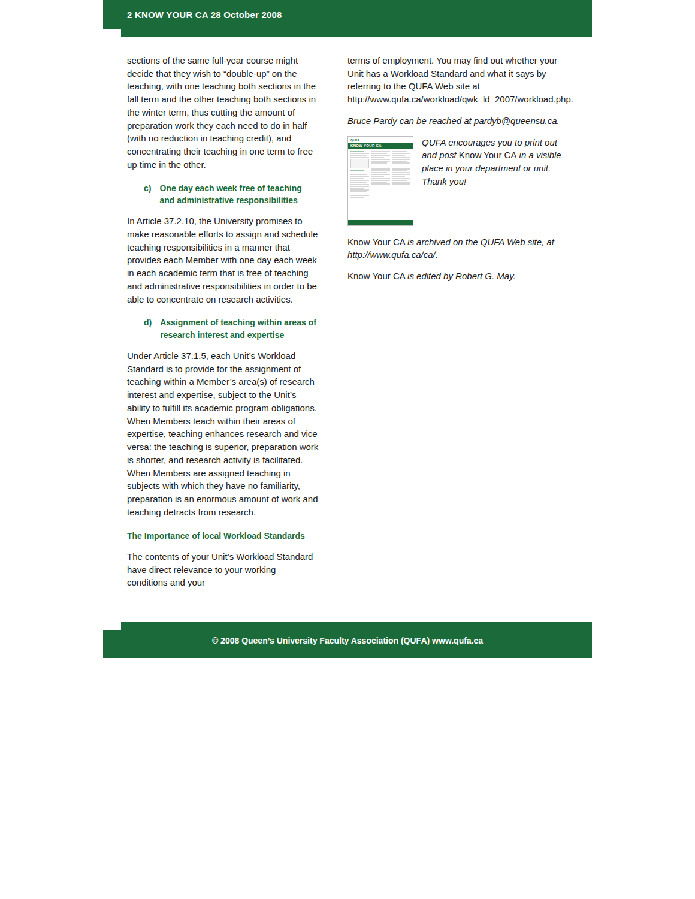2 KNOW YOUR CA 28 October 2008
sections of the same full-year course might decide that they wish to “double-up” on the teaching, with one teaching both sections in the fall term and the other teaching both sections in the winter term, thus cutting the amount of preparation work they each need to do in half (with no reduction in teaching credit), and concentrating their teaching in one term to free up time in the other.
c) One day each week free of teaching and administrative responsibilities
In Article 37.2.10, the University promises to make reasonable efforts to assign and schedule teaching responsibilities in a manner that provides each Member with one day each week in each academic term that is free of teaching and administrative responsibilities in order to be able to concentrate on research activities.
d) Assignment of teaching within areas of research interest and expertise
Under Article 37.1.5, each Unit’s Workload Standard is to provide for the assignment of teaching within a Member’s area(s) of research interest and expertise, subject to the Unit’s ability to fulfill its academic program obligations. When Members teach within their areas of expertise, teaching enhances research and vice versa: the teaching is superior, preparation work is shorter, and research activity is facilitated. When Members are assigned teaching in subjects with which they have no familiarity, preparation is an enormous amount of work and teaching detracts from research.
The Importance of local Workload Standards
The contents of your Unit’s Workload Standard have direct relevance to your working conditions and your
terms of employment. You may find out whether your Unit has a Workload Standard and what it says by referring to the QUFA Web site at http://www.qufa.ca/workload/qwk_ld_2007/workload.php.
Bruce Pardy can be reached at pardyb@queensu.ca.
QUFA
KNOW YOUR CA
QUFA encourages you to print out and post Know Your CA in a visible place in your department or unit. Thank you!
Know Your CA is archived on the QUFA Web site, at http://www.qufa.ca/ca/.
Know Your CA is edited by Robert G. May.
© 2008 Queen’s University Faculty Association (QUFA) www.qufa.ca